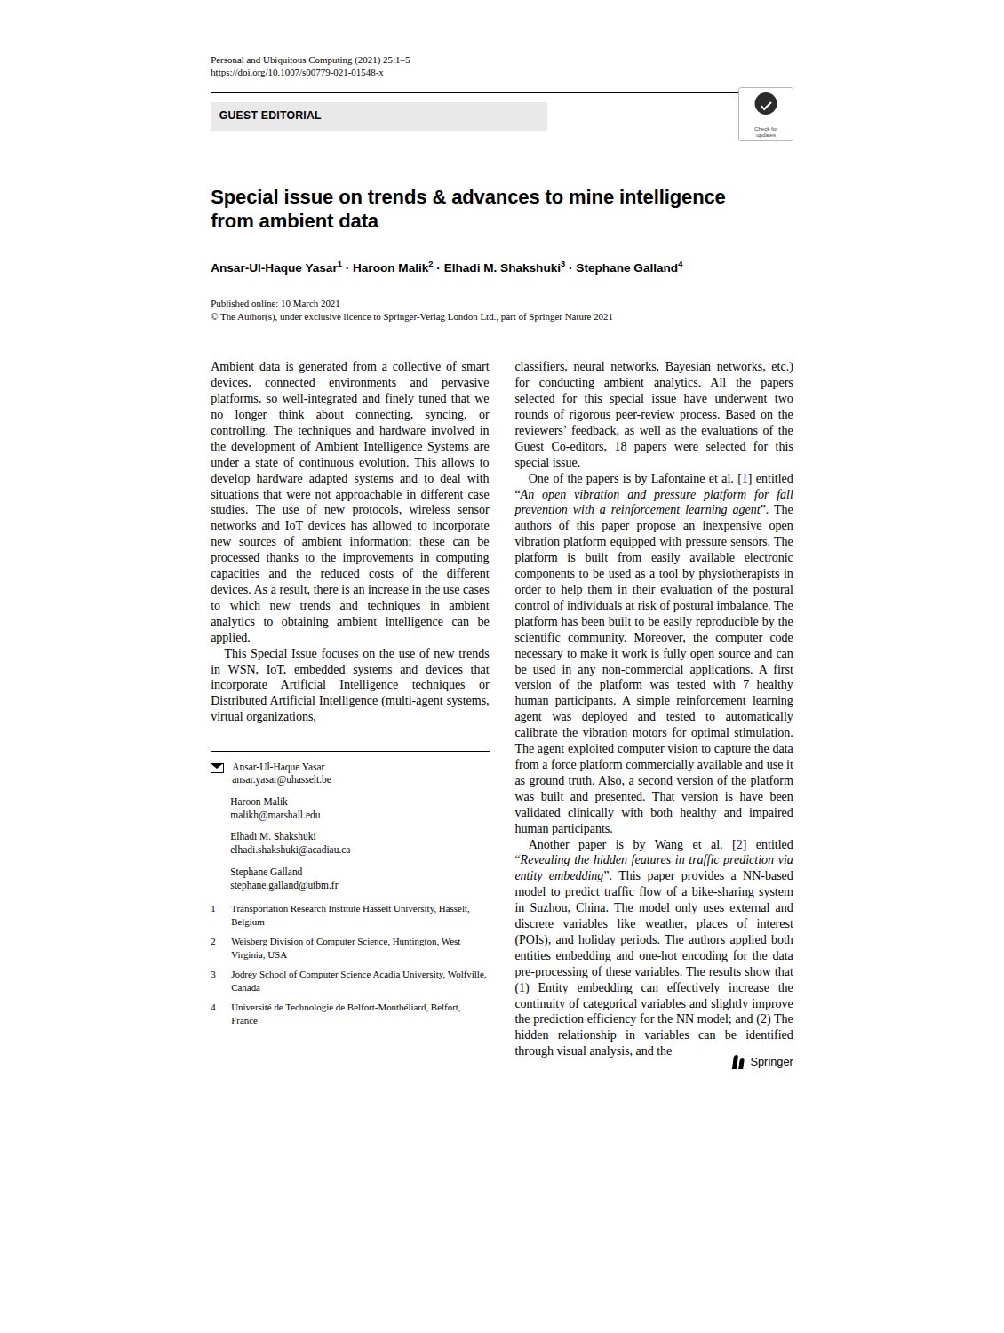Personal and Ubiquitous Computing (2021) 25:1–5 https://doi.org/10.1007/s00779-021-01548-x
GUEST EDITORIAL
Check for
updates
Special issue on trends & advances to mine intelligence
from ambient data
Ansar-Ul-Haque Yasar1 · Haroon Malik2 · Elhadi M. Shakshuki3 · Stephane Galland4
Published online: 10 March 2021 © The Author(s), under exclusive licence to Springer-Verlag London Ltd., part of Springer Nature 2021
Ambient data is generated from a collective of smart devices, connected environments and pervasive platforms, so well-integrated and finely tuned that we no longer think about connecting, syncing, or controlling. The techniques and hardware involved in the development of Ambient Intelligence Systems are under a state of continuous evolution. This allows to develop hardware adapted systems and to deal with situations that were not approachable in different case studies. The use of new protocols, wireless sensor networks and IoT devices has allowed to incorporate new sources of ambient information; these can be processed thanks to the improvements in computing capacities and the reduced costs of the different devices. As a result, there is an increase in the use cases to which new trends and techniques in ambient analytics to obtaining ambient intelligence can be applied.
This Special Issue focuses on the use of new trends in WSN, IoT, embedded systems and devices that incorporate Artificial Intelligence techniques or Distributed Artificial Intelligence (multi-agent systems, virtual organizations,
Ansar-Ul-Haque Yasar ansar.yasar@uhasselt.be
Haroon Malik malikh@marshall.edu
Elhadi M. Shakshuki elhadi.shakshuki@acadiau.ca
Stephane Galland stephane.galland@utbm.fr
1
Transportation Research Institute Hasselt University, Hasselt, Belgium
2
Weisberg Division of Computer Science, Huntington, West Virginia, USA
3
Jodrey School of Computer Science Acadia University, Wolfville, Canada
4
Université de Technologie de Belfort-Montbéliard, Belfort, France
classifiers, neural networks, Bayesian networks, etc.) for conducting ambient analytics. All the papers selected for this special issue have underwent two rounds of rigorous peer-review process. Based on the reviewers’ feedback, as well as the evaluations of the Guest Co-editors, 18 papers were selected for this special issue.
One of the papers is by Lafontaine et al. [1] entitled “An open vibration and pressure platform for fall prevention with a reinforcement learning agent”. The authors of this paper propose an inexpensive open vibration platform equipped with pressure sensors. The platform is built from easily available electronic components to be used as a tool by physiotherapists in order to help them in their evaluation of the postural control of individuals at risk of postural imbalance. The platform has been built to be easily reproducible by the scientific community. Moreover, the computer code necessary to make it work is fully open source and can be used in any non-commercial applications. A first version of the platform was tested with 7 healthy human participants. A simple reinforcement learning agent was deployed and tested to automatically calibrate the vibration motors for optimal stimulation. The agent exploited computer vision to capture the data from a force platform commercially available and use it as ground truth. Also, a second version of the platform was built and presented. That version is have been validated clinically with both healthy and impaired human participants.
Another paper is by Wang et al. [2] entitled “Revealing the hidden features in traffic prediction via entity embedding”. This paper provides a NN-based model to predict traffic flow of a bike-sharing system in Suzhou, China. The model only uses external and discrete variables like weather, places of interest (POIs), and holiday periods. The authors applied both entities embedding and one-hot encoding for the data pre-processing of these variables. The results show that (1) Entity embedding can effectively increase the continuity of categorical variables and slightly improve the prediction efficiency for the NN model; and (2) The hidden relationship in variables can be identified through visual analysis, and the
Springer